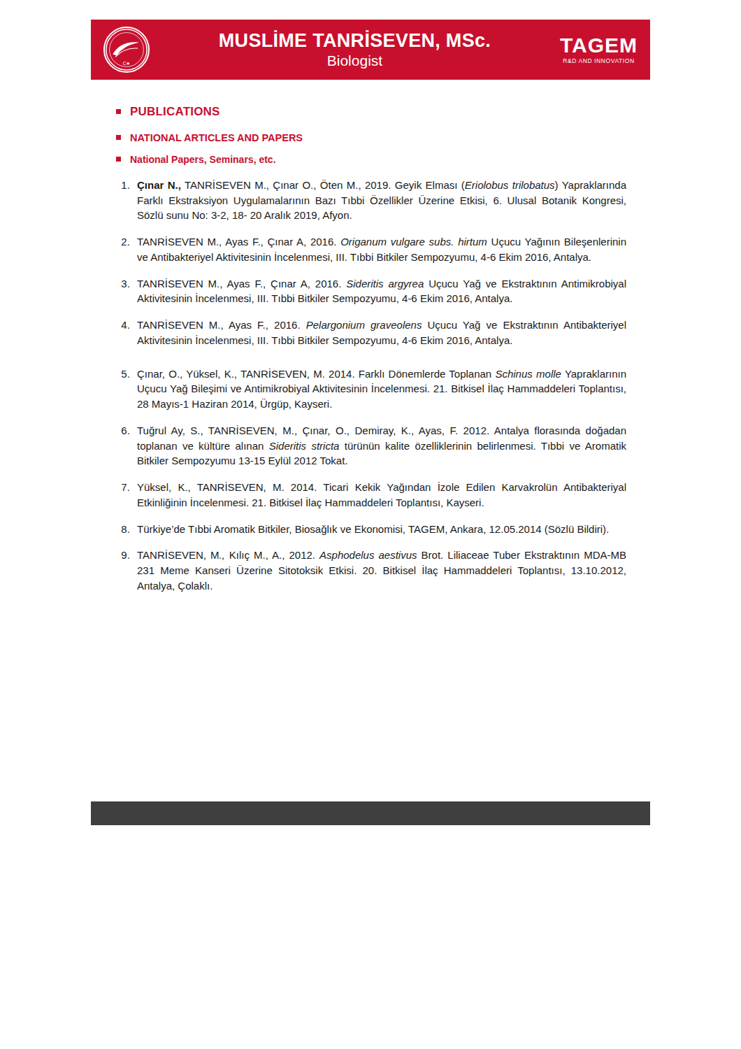C★
MUSLİME TANRİSEVEN, MSc.
Biologist
TAGEM
R&D AND INNOVATION
PUBLICATIONS
NATIONAL ARTICLES AND PAPERS
National Papers, Seminars, etc.
Çınar N., TANRİSEVEN M., Çınar O., Öten M., 2019. Geyik Elması (Eriolobus trilobatus) Yapraklarında Farklı Ekstraksiyon Uygulamalarının Bazı Tıbbi Özellikler Üzerine Etkisi, 6. Ulusal Botanik Kongresi, Sözlü sunu No: 3-2, 18- 20 Aralık 2019, Afyon.
TANRİSEVEN M., Ayas F., Çınar A, 2016. Origanum vulgare subs. hirtum Uçucu Yağının Bileşenlerinin ve Antibakteriyel Aktivitesinin İncelenmesi, III. Tıbbi Bitkiler Sempozyumu, 4-6 Ekim 2016, Antalya.
TANRİSEVEN M., Ayas F., Çınar A, 2016. Sideritis argyrea Uçucu Yağ ve Ekstraktının Antimikrobiyal Aktivitesinin İncelenmesi, III. Tıbbi Bitkiler Sempozyumu, 4-6 Ekim 2016, Antalya.
TANRİSEVEN M., Ayas F., 2016. Pelargonium graveolens Uçucu Yağ ve Ekstraktının Antibakteriyel Aktivitesinin İncelenmesi, III. Tıbbi Bitkiler Sempozyumu, 4-6 Ekim 2016, Antalya.
Çınar, O., Yüksel, K., TANRİSEVEN, M. 2014. Farklı Dönemlerde Toplanan Schinus molle Yapraklarının Uçucu Yağ Bileşimi ve Antimikrobiyal Aktivitesinin İncelenmesi. 21. Bitkisel İlaç Hammaddeleri Toplantısı, 28 Mayıs-1 Haziran 2014, Ürgüp, Kayseri.
Tuğrul Ay, S., TANRİSEVEN, M., Çınar, O., Demiray, K., Ayas, F. 2012. Antalya florasında doğadan toplanan ve kültüre alınan Sideritis stricta türünün kalite özelliklerinin belirlenmesi. Tıbbi ve Aromatik Bitkiler Sempozyumu 13-15 Eylül 2012 Tokat.
Yüksel, K., TANRİSEVEN, M. 2014. Ticari Kekik Yağından İzole Edilen Karvakrolün Antibakteriyal Etkinliğinin İncelenmesi. 21. Bitkisel İlaç Hammaddeleri Toplantısı, Kayseri.
Türkiye’de Tıbbi Aromatik Bitkiler, Biosağlık ve Ekonomisi, TAGEM, Ankara, 12.05.2014 (Sözlü Bildiri).
TANRİSEVEN, M., Kılıç M., A., 2012. Asphodelus aestivus Brot. Liliaceae Tuber Ekstraktının MDA-MB 231 Meme Kanseri Üzerine Sitotoksik Etkisi. 20. Bitkisel İlaç Hammaddeleri Toplantısı, 13.10.2012, Antalya, Çolaklı.